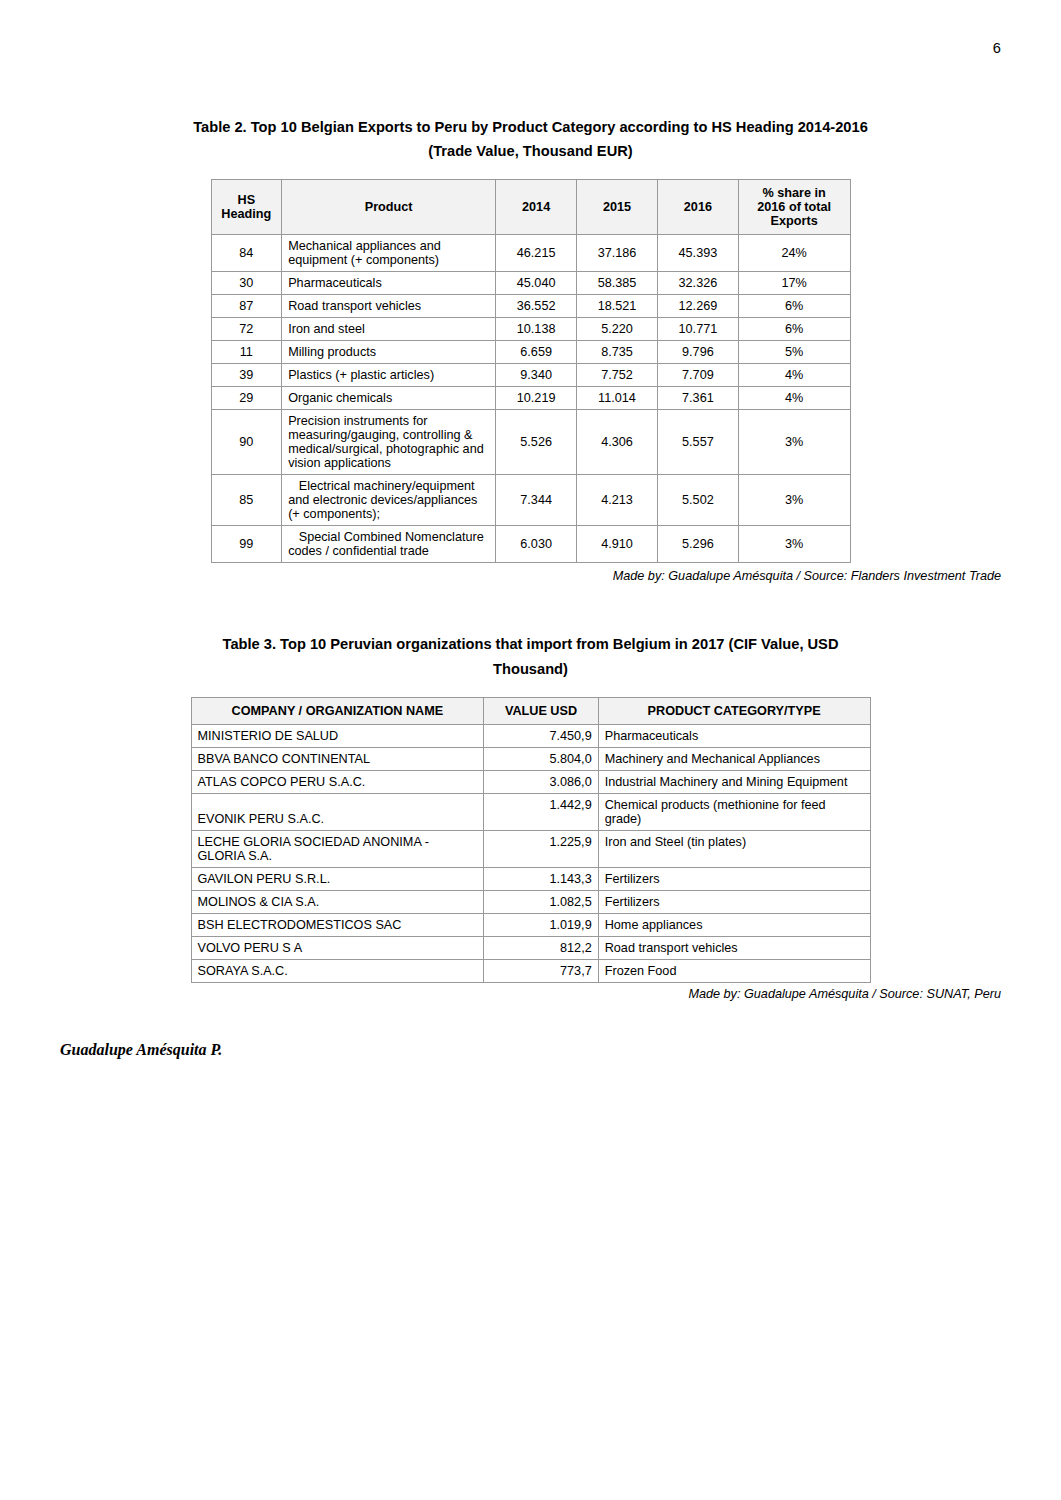6
Table 2. Top 10 Belgian Exports to Peru by Product Category according to HS Heading 2014-2016
(Trade Value, Thousand EUR)
| HS Heading | Product | 2014 | 2015 | 2016 | % share in 2016 of total Exports |
| --- | --- | --- | --- | --- | --- |
| 84 | Mechanical appliances and equipment (+ components) | 46.215 | 37.186 | 45.393 | 24% |
| 30 | Pharmaceuticals | 45.040 | 58.385 | 32.326 | 17% |
| 87 | Road transport vehicles | 36.552 | 18.521 | 12.269 | 6% |
| 72 | Iron and steel | 10.138 | 5.220 | 10.771 | 6% |
| 11 | Milling products | 6.659 | 8.735 | 9.796 | 5% |
| 39 | Plastics (+ plastic articles) | 9.340 | 7.752 | 7.709 | 4% |
| 29 | Organic chemicals | 10.219 | 11.014 | 7.361 | 4% |
| 90 | Precision instruments for measuring/gauging, controlling & medical/surgical, photographic and vision applications | 5.526 | 4.306 | 5.557 | 3% |
| 85 | Electrical machinery/equipment and electronic devices/appliances (+ components); | 7.344 | 4.213 | 5.502 | 3% |
| 99 | Special Combined Nomenclature codes / confidential trade | 6.030 | 4.910 | 5.296 | 3% |
Made by: Guadalupe Amésquita / Source: Flanders Investment Trade
Table 3. Top 10 Peruvian organizations that import from Belgium in 2017 (CIF Value, USD
Thousand)
| COMPANY / ORGANIZATION NAME | VALUE USD | PRODUCT CATEGORY/TYPE |
| --- | --- | --- |
| MINISTERIO DE SALUD | 7.450,9 | Pharmaceuticals |
| BBVA BANCO CONTINENTAL | 5.804,0 | Machinery and Mechanical Appliances |
| ATLAS COPCO PERU S.A.C. | 3.086,0 | Industrial Machinery and Mining Equipment |
| EVONIK PERU S.A.C. | 1.442,9 | Chemical products (methionine for feed grade) |
| LECHE GLORIA SOCIEDAD ANONIMA - GLORIA S.A. | 1.225,9 | Iron and Steel (tin plates) |
| GAVILON PERU S.R.L. | 1.143,3 | Fertilizers |
| MOLINOS & CIA S.A. | 1.082,5 | Fertilizers |
| BSH ELECTRODOMESTICOS SAC | 1.019,9 | Home appliances |
| VOLVO PERU S A | 812,2 | Road transport vehicles |
| SORAYA S.A.C. | 773,7 | Frozen Food |
Made by: Guadalupe Amésquita / Source: SUNAT, Peru
Guadalupe Amésquita P.